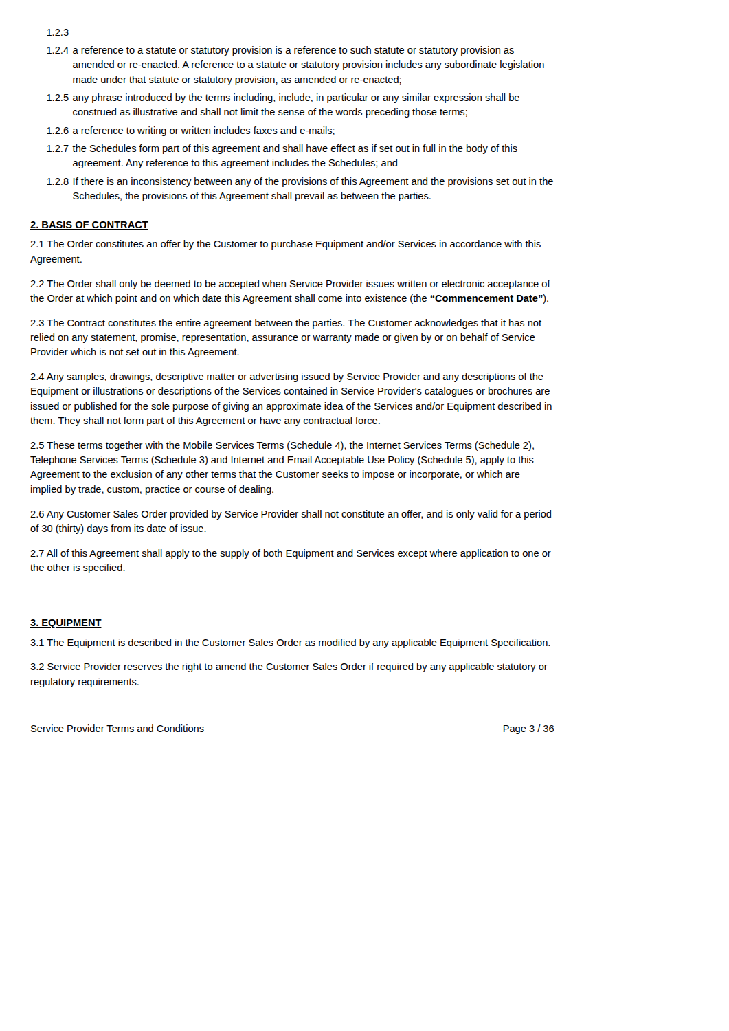1.2.3
1.2.4 a reference to a statute or statutory provision is a reference to such statute or statutory provision as amended or re-enacted. A reference to a statute or statutory provision includes any subordinate legislation made under that statute or statutory provision, as amended or re-enacted;
1.2.5 any phrase introduced by the terms including, include, in particular or any similar expression shall be construed as illustrative and shall not limit the sense of the words preceding those terms;
1.2.6 a reference to writing or written includes faxes and e-mails;
1.2.7 the Schedules form part of this agreement and shall have effect as if set out in full in the body of this agreement. Any reference to this agreement includes the Schedules; and
1.2.8 If there is an inconsistency between any of the provisions of this Agreement and the provisions set out in the Schedules, the provisions of this Agreement shall prevail as between the parties.
2. BASIS OF CONTRACT
2.1 The Order constitutes an offer by the Customer to purchase Equipment and/or Services in accordance with this Agreement.
2.2 The Order shall only be deemed to be accepted when Service Provider issues written or electronic acceptance of the Order at which point and on which date this Agreement shall come into existence (the “Commencement Date”).
2.3 The Contract constitutes the entire agreement between the parties. The Customer acknowledges that it has not relied on any statement, promise, representation, assurance or warranty made or given by or on behalf of Service Provider which is not set out in this Agreement.
2.4 Any samples, drawings, descriptive matter or advertising issued by Service Provider and any descriptions of the Equipment or illustrations or descriptions of the Services contained in Service Provider's catalogues or brochures are issued or published for the sole purpose of giving an approximate idea of the Services and/or Equipment described in them. They shall not form part of this Agreement or have any contractual force.
2.5 These terms together with the Mobile Services Terms (Schedule 4), the Internet Services Terms (Schedule 2), Telephone Services Terms (Schedule 3) and Internet and Email Acceptable Use Policy (Schedule 5), apply to this Agreement to the exclusion of any other terms that the Customer seeks to impose or incorporate, or which are implied by trade, custom, practice or course of dealing.
2.6 Any Customer Sales Order provided by Service Provider shall not constitute an offer, and is only valid for a period of 30 (thirty) days from its date of issue.
2.7 All of this Agreement shall apply to the supply of both Equipment and Services except where application to one or the other is specified.
3. EQUIPMENT
3.1 The Equipment is described in the Customer Sales Order as modified by any applicable Equipment Specification.
3.2 Service Provider reserves the right to amend the Customer Sales Order if required by any applicable statutory or regulatory requirements.
Service Provider Terms and Conditions Page 3 / 36